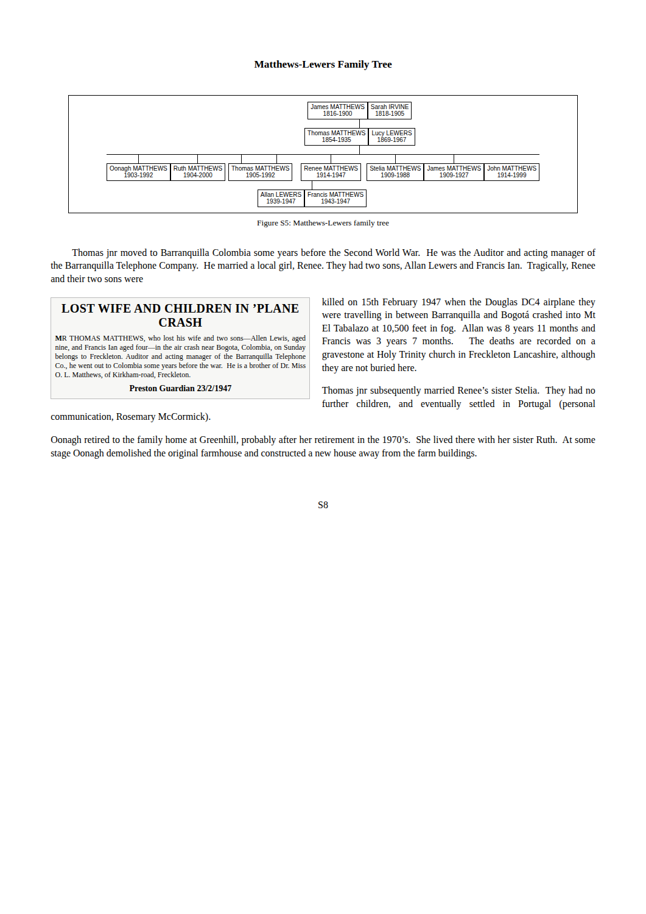Matthews-Lewers Family Tree
| | James MATTHEWS 1816-1900 Sarah IRVINE 1818-1905 | |
| | Thomas MATTHEWS 1854-1935 Lucy LEWERS 1869-1967 | |
| Oonagh MATTHEWS 1903-1992 | Ruth MATTHEWS 1904-2000 | Thomas MATTHEWS 1905-1992 | Renee MATTHEWS 1914-1947 | Stelia MATTHEWS 1909-1988 | James MATTHEWS 1909-1927 | John MATTHEWS 1914-1999 |
| | Allan LEWERS 1939-1947 Francis MATTHEWS 1943-1947 | |
Figure S5: Matthews-Lewers family tree
Thomas jnr moved to Barranquilla Colombia some years before the Second World War. He was the Auditor and acting manager of the Barranquilla Telephone Company. He married a local girl, Renee. They had two sons, Allan Lewers and Francis Ian. Tragically, Renee and their two sons were
LOST WIFE AND CHILDREN IN ’PLANE CRASH
MR THOMAS MATTHEWS, who lost his wife and two sons—Allen Lewis, aged nine, and Francis Ian aged four—in the air crash near Bogota, Colombia, on Sunday belongs to Freckleton. Auditor and acting manager of the Barranquilla Telephone Co., he went out to Colombia some years before the war. He is a brother of Dr. Miss O. L. Matthews, of Kirkham-road, Freckleton.
Preston Guardian 23/2/1947
killed on 15th February 1947 when the Douglas DC4 airplane they were travelling in between Barranquilla and Bogotá crashed into Mt El Tabalazo at 10,500 feet in fog. Allan was 8 years 11 months and Francis was 3 years 7 months. The deaths are recorded on a gravestone at Holy Trinity church in Freckleton Lancashire, although they are not buried here.
Thomas jnr subsequently married Renee’s sister Stelia. They had no further children, and eventually settled in Portugal (personal communication, Rosemary McCormick).
Oonagh retired to the family home at Greenhill, probably after her retirement in the 1970’s. She lived there with her sister Ruth. At some stage Oonagh demolished the original farmhouse and constructed a new house away from the farm buildings.
S8